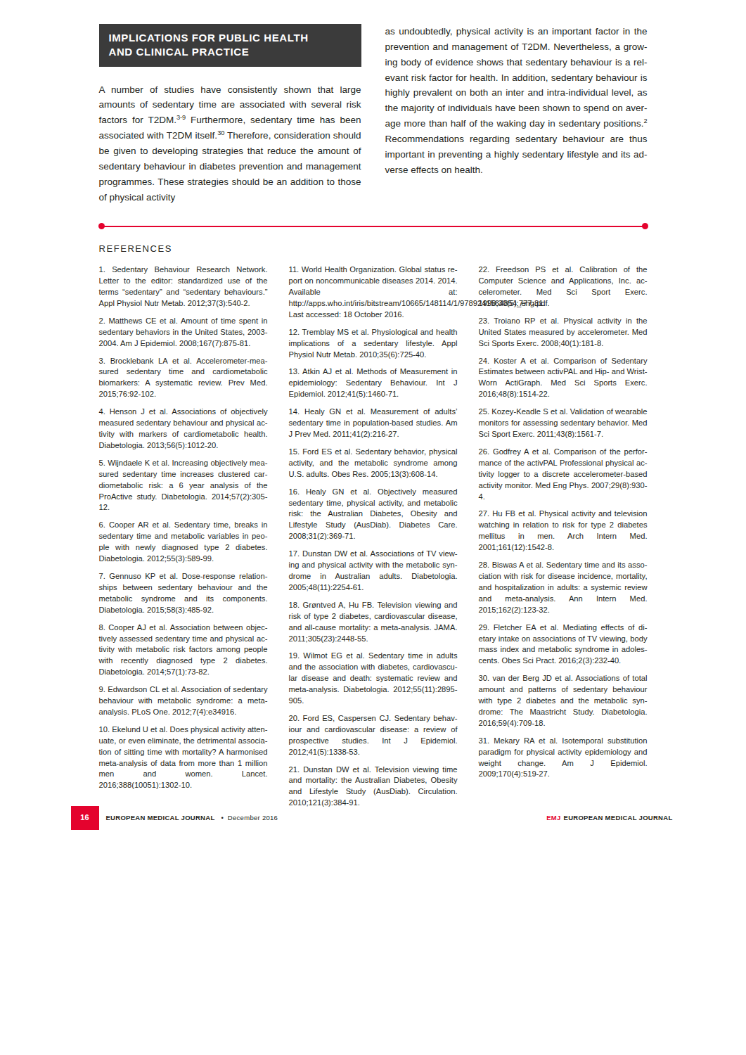Implications for Public Health
and Clinical Practice
A number of studies have consistently shown that large amounts of sedentary time are associated with several risk factors for T2DM.3-9 Furthermore, sedentary time has been associated with T2DM itself.30 Therefore, consideration should be given to developing strategies that reduce the amount of sedentary behaviour in diabetes prevention and management programmes. These strategies should be an addition to those of physical activity
as undoubtedly, physical activity is an important factor in the prevention and management of T2DM. Nevertheless, a growing body of evidence shows that sedentary behaviour is a relevant risk factor for health. In addition, sedentary behaviour is highly prevalent on both an inter and intra-individual level, as the majority of individuals have been shown to spend on average more than half of the waking day in sedentary positions.2 Recommendations regarding sedentary behaviour are thus important in preventing a highly sedentary lifestyle and its adverse effects on health.
References
1. Sedentary Behaviour Research Network. Letter to the editor: standardized use of the terms “sedentary” and “sedentary behaviours.” Appl Physiol Nutr Metab. 2012;37(3):540-2.
2. Matthews CE et al. Amount of time spent in sedentary behaviors in the United States, 2003-2004. Am J Epidemiol. 2008;167(7):875-81.
3. Brocklebank LA et al. Accelerometer-measured sedentary time and cardiometabolic biomarkers: A systematic review. Prev Med. 2015;76:92-102.
4. Henson J et al. Associations of objectively measured sedentary behaviour and physical activity with markers of cardiometabolic health. Diabetologia. 2013;56(5):1012-20.
5. Wijndaele K et al. Increasing objectively measured sedentary time increases clustered cardiometabolic risk: a 6 year analysis of the ProActive study. Diabetologia. 2014;57(2):305-12.
6. Cooper AR et al. Sedentary time, breaks in sedentary time and metabolic variables in people with newly diagnosed type 2 diabetes. Diabetologia. 2012;55(3):589-99.
7. Gennuso KP et al. Dose-response relationships between sedentary behaviour and the metabolic syndrome and its components. Diabetologia. 2015;58(3):485-92.
8. Cooper AJ et al. Association between objectively assessed sedentary time and physical activity with metabolic risk factors among people with recently diagnosed type 2 diabetes. Diabetologia. 2014;57(1):73-82.
9. Edwardson CL et al. Association of sedentary behaviour with metabolic syndrome: a meta-analysis. PLoS One. 2012;7(4):e34916.
10. Ekelund U et al. Does physical activity attenuate, or even eliminate, the detrimental association of sitting time with mortality? A harmonised meta-analysis of data from more than 1 million men and women. Lancet. 2016;388(10051):1302-10.
11. World Health Organization. Global status report on noncommunicable diseases 2014. 2014. Available at: http://apps.who.int/iris/bitstream/10665/148114/1/9789241564854_eng.pdf. Last accessed: 18 October 2016.
12. Tremblay MS et al. Physiological and health implications of a sedentary lifestyle. Appl Physiol Nutr Metab. 2010;35(6):725-40.
13. Atkin AJ et al. Methods of Measurement in epidemiology: Sedentary Behaviour. Int J Epidemiol. 2012;41(5):1460-71.
14. Healy GN et al. Measurement of adults’ sedentary time in population-based studies. Am J Prev Med. 2011;41(2):216-27.
15. Ford ES et al. Sedentary behavior, physical activity, and the metabolic syndrome among U.S. adults. Obes Res. 2005;13(3):608-14.
16. Healy GN et al. Objectively measured sedentary time, physical activity, and metabolic risk: the Australian Diabetes, Obesity and Lifestyle Study (AusDiab). Diabetes Care. 2008;31(2):369-71.
17. Dunstan DW et al. Associations of TV viewing and physical activity with the metabolic syndrome in Australian adults. Diabetologia. 2005;48(11):2254-61.
18. Grøntved A, Hu FB. Television viewing and risk of type 2 diabetes, cardiovascular disease, and all-cause mortality: a meta-analysis. JAMA. 2011;305(23):2448-55.
19. Wilmot EG et al. Sedentary time in adults and the association with diabetes, cardiovascular disease and death: systematic review and meta-analysis. Diabetologia. 2012;55(11):2895-905.
20. Ford ES, Caspersen CJ. Sedentary behaviour and cardiovascular disease: a review of prospective studies. Int J Epidemiol. 2012;41(5):1338-53.
21. Dunstan DW et al. Television viewing time and mortality: the Australian Diabetes, Obesity and Lifestyle Study (AusDiab). Circulation. 2010;121(3):384-91.
22. Freedson PS et al. Calibration of the Computer Science and Applications, Inc. accelerometer. Med Sci Sport Exerc. 1998;30(5):777-81.
23. Troiano RP et al. Physical activity in the United States measured by accelerometer. Med Sci Sports Exerc. 2008;40(1):181-8.
24. Koster A et al. Comparison of Sedentary Estimates between activPAL and Hip- and Wrist-Worn ActiGraph. Med Sci Sports Exerc. 2016;48(8):1514-22.
25. Kozey-Keadle S et al. Validation of wearable monitors for assessing sedentary behavior. Med Sci Sport Exerc. 2011;43(8):1561-7.
26. Godfrey A et al. Comparison of the performance of the activPAL Professional physical activity logger to a discrete accelerometer-based activity monitor. Med Eng Phys. 2007;29(8):930-4.
27. Hu FB et al. Physical activity and television watching in relation to risk for type 2 diabetes mellitus in men. Arch Intern Med. 2001;161(12):1542-8.
28. Biswas A et al. Sedentary time and its association with risk for disease incidence, mortality, and hospitalization in adults: a systemic review and meta-analysis. Ann Intern Med. 2015;162(2):123-32.
29. Fletcher EA et al. Mediating effects of dietary intake on associations of TV viewing, body mass index and metabolic syndrome in adolescents. Obes Sci Pract. 2016;2(3):232-40.
30. van der Berg JD et al. Associations of total amount and patterns of sedentary behaviour with type 2 diabetes and the metabolic syndrome: The Maastricht Study. Diabetologia. 2016;59(4):709-18.
31. Mekary RA et al. Isotemporal substitution paradigm for physical activity epidemiology and weight change. Am J Epidemiol. 2009;170(4):519-27.
16
EUROPEAN MEDICAL JOURNAL • December 2016
EMJEUROPEAN MEDICAL JOURNAL